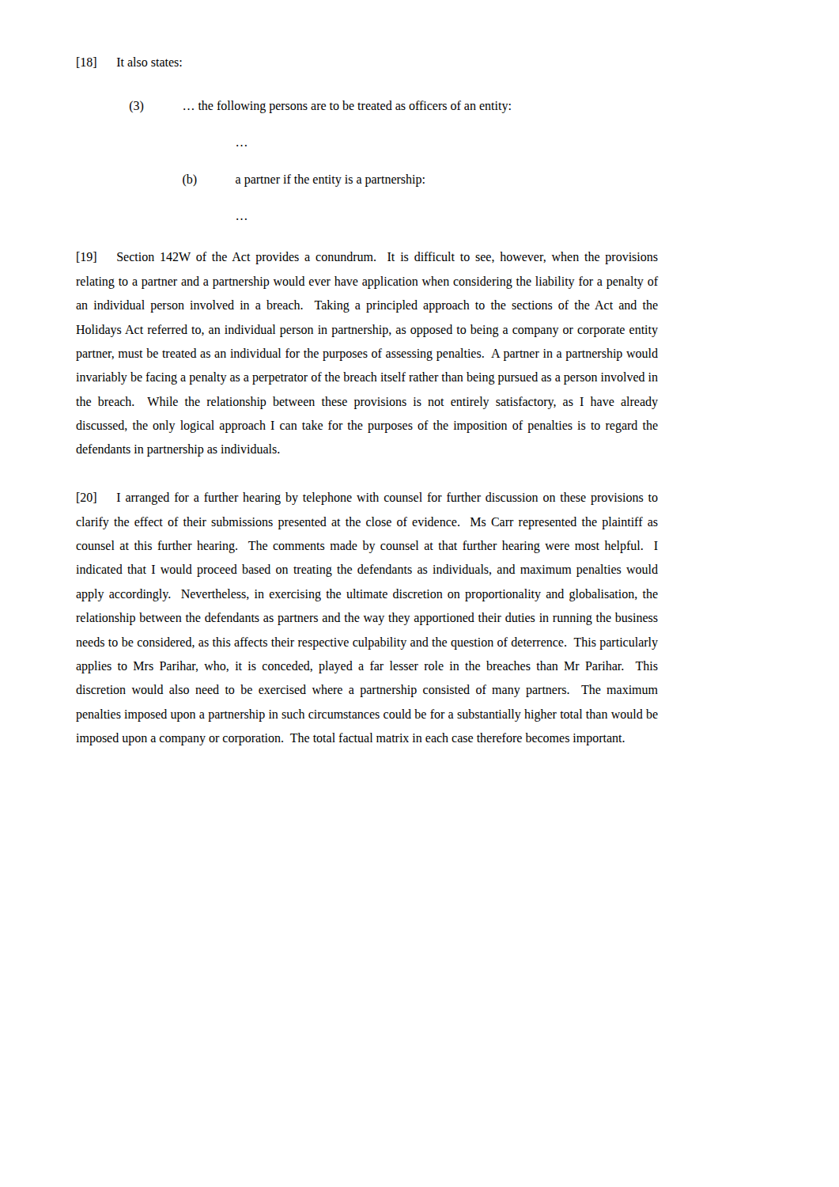[18] It also states:
(3) … the following persons are to be treated as officers of an entity:
…
(b) a partner if the entity is a partnership:
…
[19] Section 142W of the Act provides a conundrum. It is difficult to see, however, when the provisions relating to a partner and a partnership would ever have application when considering the liability for a penalty of an individual person involved in a breach. Taking a principled approach to the sections of the Act and the Holidays Act referred to, an individual person in partnership, as opposed to being a company or corporate entity partner, must be treated as an individual for the purposes of assessing penalties. A partner in a partnership would invariably be facing a penalty as a perpetrator of the breach itself rather than being pursued as a person involved in the breach. While the relationship between these provisions is not entirely satisfactory, as I have already discussed, the only logical approach I can take for the purposes of the imposition of penalties is to regard the defendants in partnership as individuals.
[20] I arranged for a further hearing by telephone with counsel for further discussion on these provisions to clarify the effect of their submissions presented at the close of evidence. Ms Carr represented the plaintiff as counsel at this further hearing. The comments made by counsel at that further hearing were most helpful. I indicated that I would proceed based on treating the defendants as individuals, and maximum penalties would apply accordingly. Nevertheless, in exercising the ultimate discretion on proportionality and globalisation, the relationship between the defendants as partners and the way they apportioned their duties in running the business needs to be considered, as this affects their respective culpability and the question of deterrence. This particularly applies to Mrs Parihar, who, it is conceded, played a far lesser role in the breaches than Mr Parihar. This discretion would also need to be exercised where a partnership consisted of many partners. The maximum penalties imposed upon a partnership in such circumstances could be for a substantially higher total than would be imposed upon a company or corporation. The total factual matrix in each case therefore becomes important.